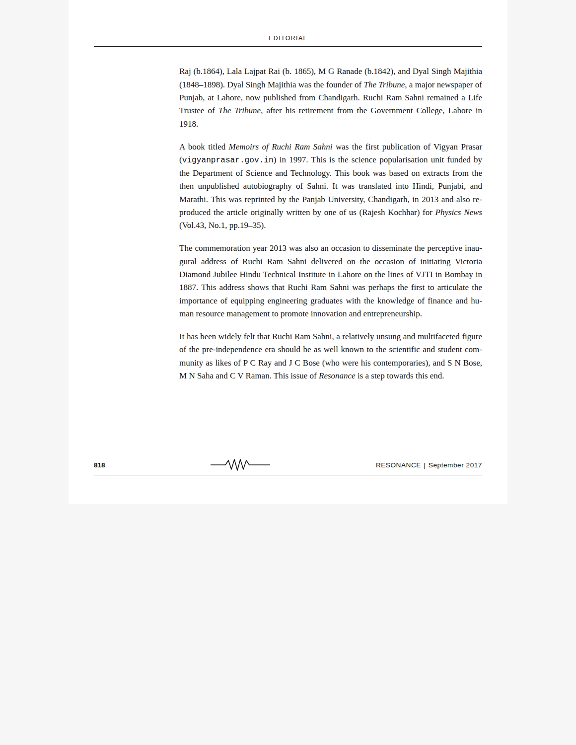Editorial
Raj (b.1864), Lala Lajpat Rai (b. 1865), M G Ranade (b.1842), and Dyal Singh Majithia (1848–1898). Dyal Singh Majithia was the founder of The Tribune, a major newspaper of Punjab, at Lahore, now published from Chandigarh. Ruchi Ram Sahni remained a Life Trustee of The Tribune, after his retirement from the Government College, Lahore in 1918.
A book titled Memoirs of Ruchi Ram Sahni was the first publication of Vigyan Prasar (vigyanprasar.gov.in) in 1997. This is the science popularisation unit funded by the Department of Science and Technology. This book was based on extracts from the then unpublished autobiography of Sahni. It was translated into Hindi, Punjabi, and Marathi. This was reprinted by the Panjab University, Chandigarh, in 2013 and also reproduced the article originally written by one of us (Rajesh Kochhar) for Physics News (Vol.43, No.1, pp.19–35).
The commemoration year 2013 was also an occasion to disseminate the perceptive inaugural address of Ruchi Ram Sahni delivered on the occasion of initiating Victoria Diamond Jubilee Hindu Technical Institute in Lahore on the lines of VJTI in Bombay in 1887. This address shows that Ruchi Ram Sahni was perhaps the first to articulate the importance of equipping engineering graduates with the knowledge of finance and human resource management to promote innovation and entrepreneurship.
It has been widely felt that Ruchi Ram Sahni, a relatively unsung and multifaceted figure of the pre-independence era should be as well known to the scientific and student community as likes of P C Ray and J C Bose (who were his contemporaries), and S N Bose, M N Saha and C V Raman. This issue of Resonance is a step towards this end.
818 RESONANCE|September 2017